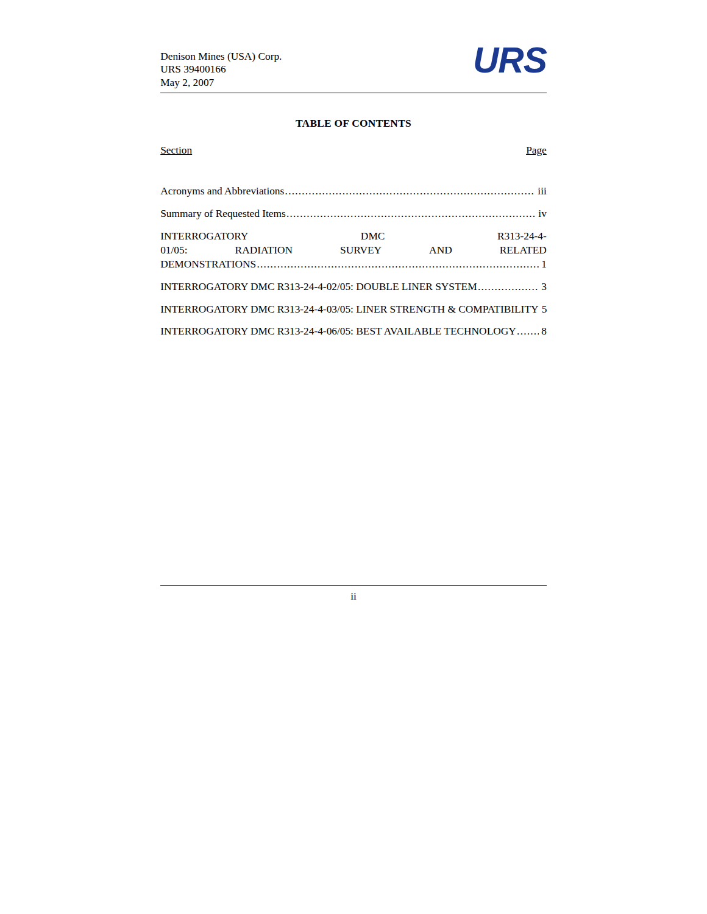Denison Mines (USA) Corp.
URS 39400166
May 2, 2007
URS
TABLE OF CONTENTS
Section Page
Acronyms and Abbreviations .................................................................................................................. iii
Summary of Requested Items .................................................................................................... iv
INTERROGATORY DMC R313-24-4-01/05: RADIATION SURVEY AND RELATED
DEMONSTRATIONS ................................................................................................................. 1
INTERROGATORY DMC R313-24-4-02/05: DOUBLE LINER SYSTEM ............................... 3
INTERROGATORY DMC R313-24-4-03/05: LINER STRENGTH & COMPATIBILITY ........ 5
INTERROGATORY DMC R313-24-4-06/05: BEST AVAILABLE TECHNOLOGY ............... 8
ii